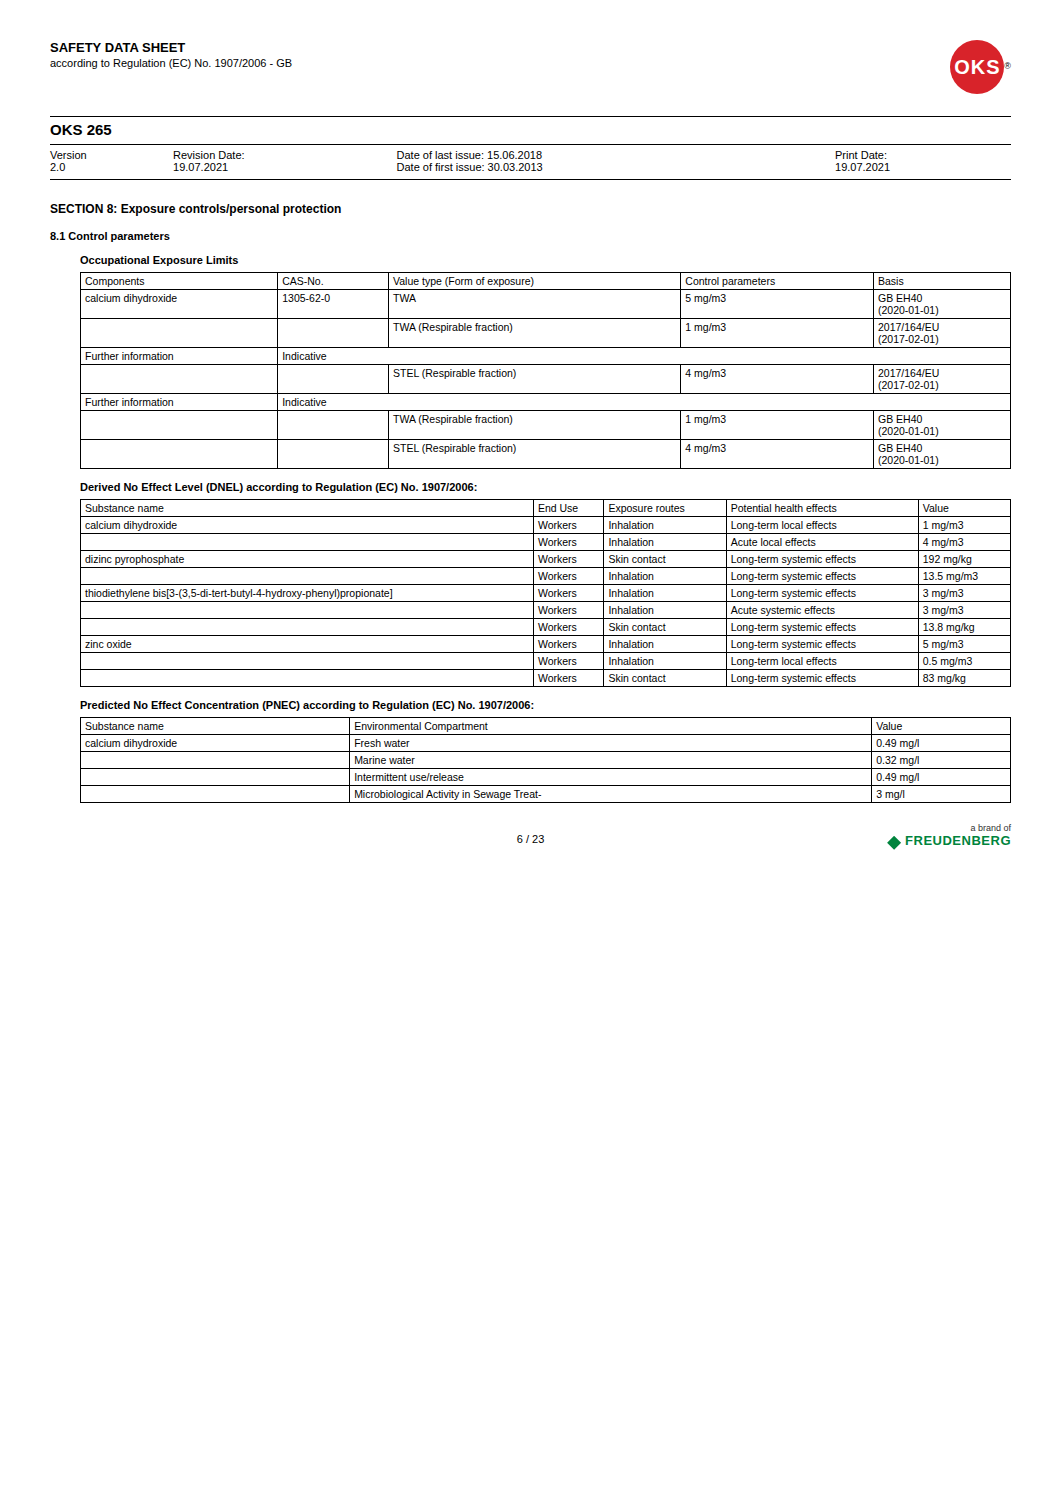SAFETY DATA SHEET
according to Regulation (EC) No. 1907/2006 - GB
OKS®
OKS 265
| Version 2.0 | Revision Date: 19.07.2021 | Date of last issue: 15.06.2018 Date of first issue: 30.03.2013 | Print Date: 19.07.2021 |
SECTION 8: Exposure controls/personal protection
8.1 Control parameters
Occupational Exposure Limits
| Components | CAS-No. | Value type (Form of exposure) | Control parameters | Basis |
| --- | --- | --- | --- | --- |
| calcium dihydroxide | 1305-62-0 | TWA | 5 mg/m3 | GB EH40 (2020-01-01) |
| | | TWA (Respirable fraction) | 1 mg/m3 | 2017/164/EU (2017-02-01) |
| Further information | Indicative |
| | | STEL (Respirable fraction) | 4 mg/m3 | 2017/164/EU (2017-02-01) |
| Further information | Indicative |
| | | TWA (Respirable fraction) | 1 mg/m3 | GB EH40 (2020-01-01) |
| | | STEL (Respirable fraction) | 4 mg/m3 | GB EH40 (2020-01-01) |
Derived No Effect Level (DNEL) according to Regulation (EC) No. 1907/2006:
| Substance name | End Use | Exposure routes | Potential health effects | Value |
| --- | --- | --- | --- | --- |
| calcium dihydroxide | Workers | Inhalation | Long-term local effects | 1 mg/m3 |
| | Workers | Inhalation | Acute local effects | 4 mg/m3 |
| dizinc pyrophosphate | Workers | Skin contact | Long-term systemic effects | 192 mg/kg |
| | Workers | Inhalation | Long-term systemic effects | 13.5 mg/m3 |
| thiodiethylene bis[3-(3,5-di-tert-butyl-4-hydroxy-phenyl)propionate] | Workers | Inhalation | Long-term systemic effects | 3 mg/m3 |
| | Workers | Inhalation | Acute systemic effects | 3 mg/m3 |
| | Workers | Skin contact | Long-term systemic effects | 13.8 mg/kg |
| zinc oxide | Workers | Inhalation | Long-term systemic effects | 5 mg/m3 |
| | Workers | Inhalation | Long-term local effects | 0.5 mg/m3 |
| | Workers | Skin contact | Long-term systemic effects | 83 mg/kg |
Predicted No Effect Concentration (PNEC) according to Regulation (EC) No. 1907/2006:
| Substance name | Environmental Compartment | Value |
| --- | --- | --- |
| calcium dihydroxide | Fresh water | 0.49 mg/l |
| | Marine water | 0.32 mg/l |
| | Intermittent use/release | 0.49 mg/l |
| | Microbiological Activity in Sewage Treat- | 3 mg/l |
6 / 23
a brand of
FREUDENBERG